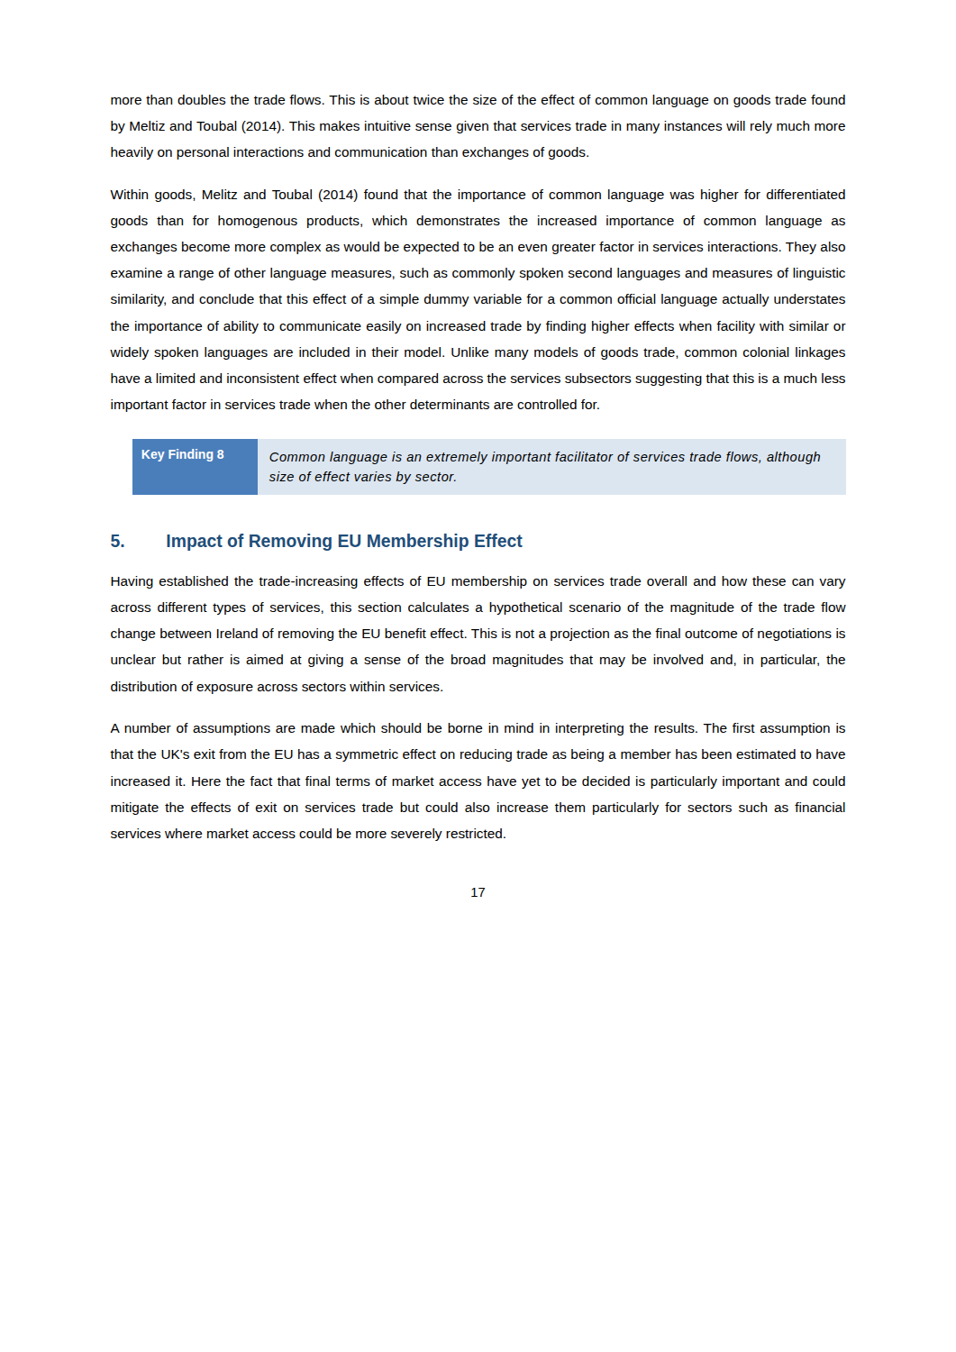more than doubles the trade flows. This is about twice the size of the effect of common language on goods trade found by Meltiz and Toubal (2014). This makes intuitive sense given that services trade in many instances will rely much more heavily on personal interactions and communication than exchanges of goods.
Within goods, Melitz and Toubal (2014) found that the importance of common language was higher for differentiated goods than for homogenous products, which demonstrates the increased importance of common language as exchanges become more complex as would be expected to be an even greater factor in services interactions. They also examine a range of other language measures, such as commonly spoken second languages and measures of linguistic similarity, and conclude that this effect of a simple dummy variable for a common official language actually understates the importance of ability to communicate easily on increased trade by finding higher effects when facility with similar or widely spoken languages are included in their model. Unlike many models of goods trade, common colonial linkages have a limited and inconsistent effect when compared across the services subsectors suggesting that this is a much less important factor in services trade when the other determinants are controlled for.
Key Finding 8
Common language is an extremely important facilitator of services trade flows, although size of effect varies by sector.
5. Impact of Removing EU Membership Effect
Having established the trade-increasing effects of EU membership on services trade overall and how these can vary across different types of services, this section calculates a hypothetical scenario of the magnitude of the trade flow change between Ireland of removing the EU benefit effect. This is not a projection as the final outcome of negotiations is unclear but rather is aimed at giving a sense of the broad magnitudes that may be involved and, in particular, the distribution of exposure across sectors within services.
A number of assumptions are made which should be borne in mind in interpreting the results. The first assumption is that the UK's exit from the EU has a symmetric effect on reducing trade as being a member has been estimated to have increased it. Here the fact that final terms of market access have yet to be decided is particularly important and could mitigate the effects of exit on services trade but could also increase them particularly for sectors such as financial services where market access could be more severely restricted.
17